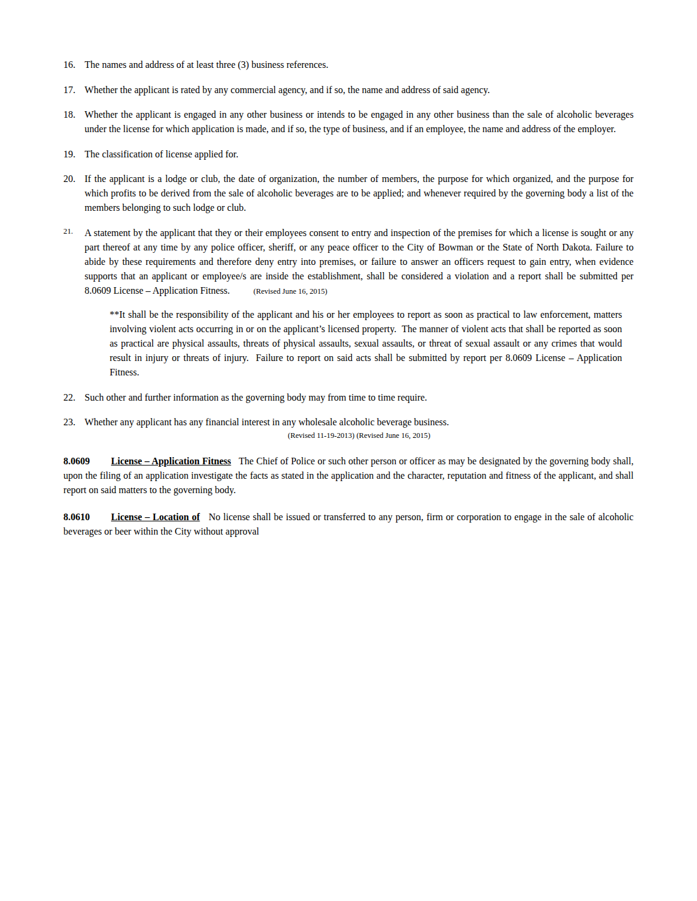16. The names and address of at least three (3) business references.
17. Whether the applicant is rated by any commercial agency, and if so, the name and address of said agency.
18. Whether the applicant is engaged in any other business or intends to be engaged in any other business than the sale of alcoholic beverages under the license for which application is made, and if so, the type of business, and if an employee, the name and address of the employer.
19. The classification of license applied for.
20. If the applicant is a lodge or club, the date of organization, the number of members, the purpose for which organized, and the purpose for which profits to be derived from the sale of alcoholic beverages are to be applied; and whenever required by the governing body a list of the members belonging to such lodge or club.
21. A statement by the applicant that they or their employees consent to entry and inspection of the premises for which a license is sought or any part thereof at any time by any police officer, sheriff, or any peace officer to the City of Bowman or the State of North Dakota. Failure to abide by these requirements and therefore deny entry into premises, or failure to answer an officers request to gain entry, when evidence supports that an applicant or employee/s are inside the establishment, shall be considered a violation and a report shall be submitted per 8.0609 License – Application Fitness. (Revised June 16, 2015)
**It shall be the responsibility of the applicant and his or her employees to report as soon as practical to law enforcement, matters involving violent acts occurring in or on the applicant’s licensed property. The manner of violent acts that shall be reported as soon as practical are physical assaults, threats of physical assaults, sexual assaults, or threat of sexual assault or any crimes that would result in injury or threats of injury. Failure to report on said acts shall be submitted by report per 8.0609 License – Application Fitness.
22. Such other and further information as the governing body may from time to time require.
23. Whether any applicant has any financial interest in any wholesale alcoholic beverage business.
(Revised 11-19-2013) (Revised June 16, 2015)
8.0609 License – Application Fitness The Chief of Police or such other person or officer as may be designated by the governing body shall, upon the filing of an application investigate the facts as stated in the application and the character, reputation and fitness of the applicant, and shall report on said matters to the governing body.
8.0610 License – Location of No license shall be issued or transferred to any person, firm or corporation to engage in the sale of alcoholic beverages or beer within the City without approval